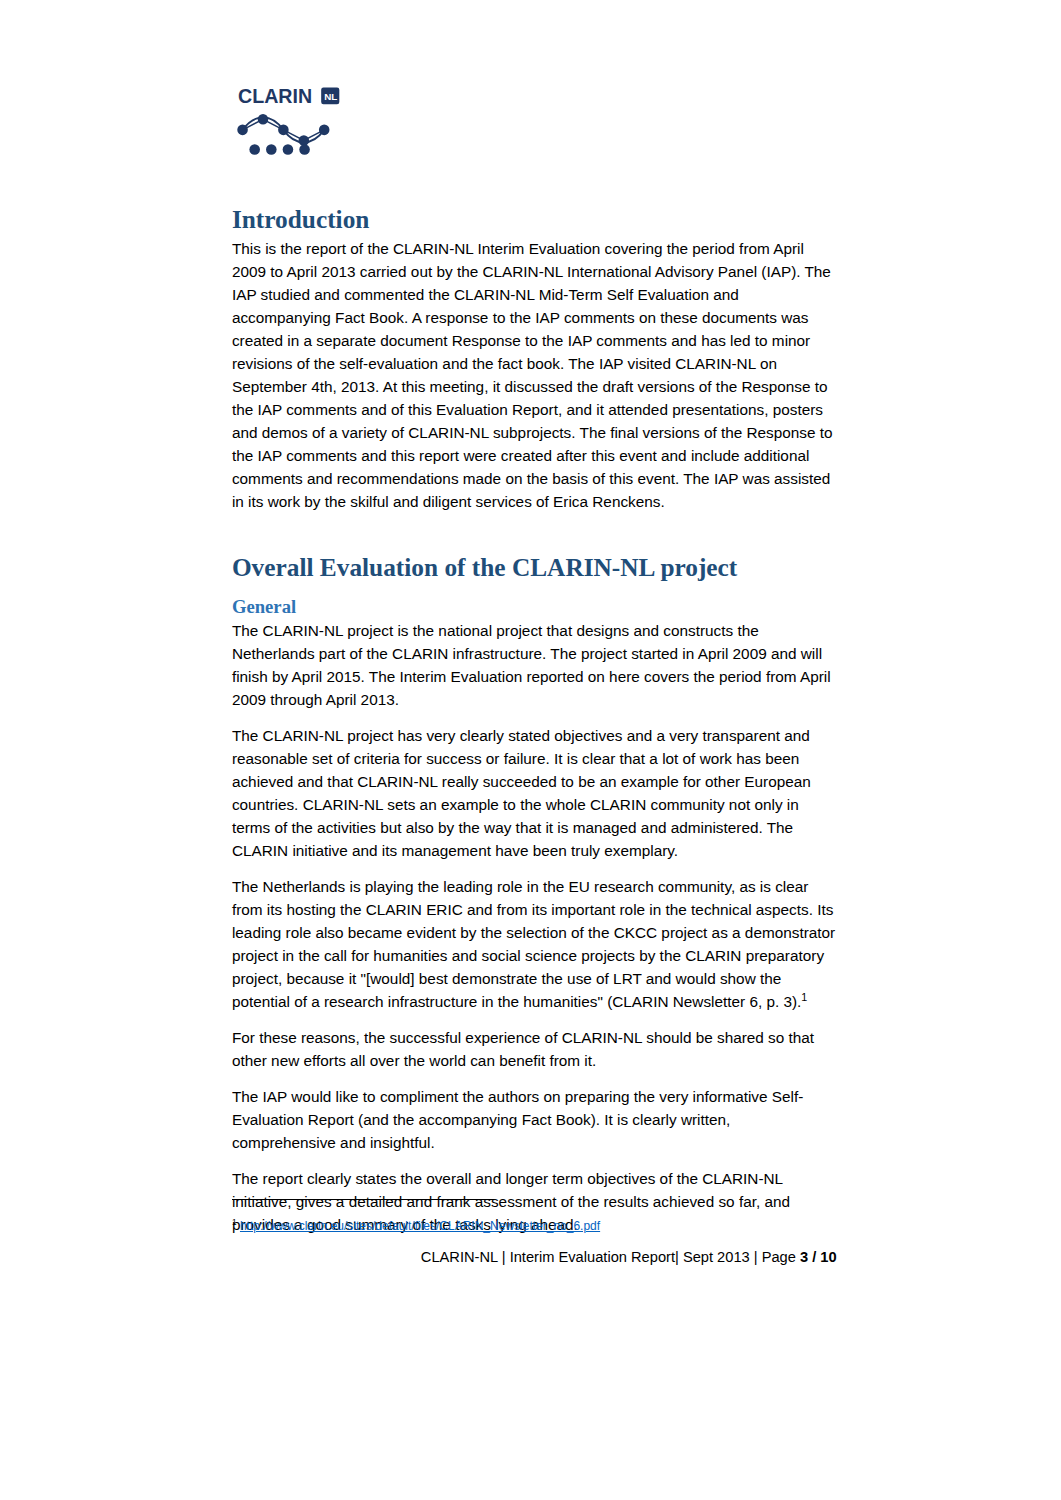CLARIN NL
Introduction
This is the report of the CLARIN-NL Interim Evaluation covering the period from April 2009 to April 2013 carried out by the CLARIN-NL International Advisory Panel (IAP). The IAP studied and commented the CLARIN-NL Mid-Term Self Evaluation and accompanying Fact Book. A response to the IAP comments on these documents was created in a separate document Response to the IAP comments and has led to minor revisions of the self-evaluation and the fact book. The IAP visited CLARIN-NL on September 4th, 2013. At this meeting, it discussed the draft versions of the Response to the IAP comments and of this Evaluation Report, and it attended presentations, posters and demos of a variety of CLARIN-NL subprojects. The final versions of the Response to the IAP comments and this report were created after this event and include additional comments and recommendations made on the basis of this event. The IAP was assisted in its work by the skilful and diligent services of Erica Renckens.
Overall Evaluation of the CLARIN-NL project
General
The CLARIN-NL project is the national project that designs and constructs the Netherlands part of the CLARIN infrastructure. The project started in April 2009 and will finish by April 2015. The Interim Evaluation reported on here covers the period from April 2009 through April 2013.
The CLARIN-NL project has very clearly stated objectives and a very transparent and reasonable set of criteria for success or failure. It is clear that a lot of work has been achieved and that CLARIN-NL really succeeded to be an example for other European countries. CLARIN-NL sets an example to the whole CLARIN community not only in terms of the activities but also by the way that it is managed and administered. The CLARIN initiative and its management have been truly exemplary.
The Netherlands is playing the leading role in the EU research community, as is clear from its hosting the CLARIN ERIC and from its important role in the technical aspects. Its leading role also became evident by the selection of the CKCC project as a demonstrator project in the call for humanities and social science projects by the CLARIN preparatory project, because it "[would] best demonstrate the use of LRT and would show the potential of a research infrastructure in the humanities" (CLARIN Newsletter 6, p. 3).1
For these reasons, the successful experience of CLARIN-NL should be shared so that other new efforts all over the world can benefit from it.
The IAP would like to compliment the authors on preparing the very informative Self-Evaluation Report (and the accompanying Fact Book). It is clearly written, comprehensive and insightful.
The report clearly states the overall and longer term objectives of the CLARIN-NL initiative, gives a detailed and frank assessment of the results achieved so far, and provides a good summary of the tasks lying ahead.
1 http://www.clarin.eu/sites/default/files/CLARIN_Newsletter_no_6.pdf
CLARIN-NL | Interim Evaluation Report| Sept 2013 | Page 3 / 10